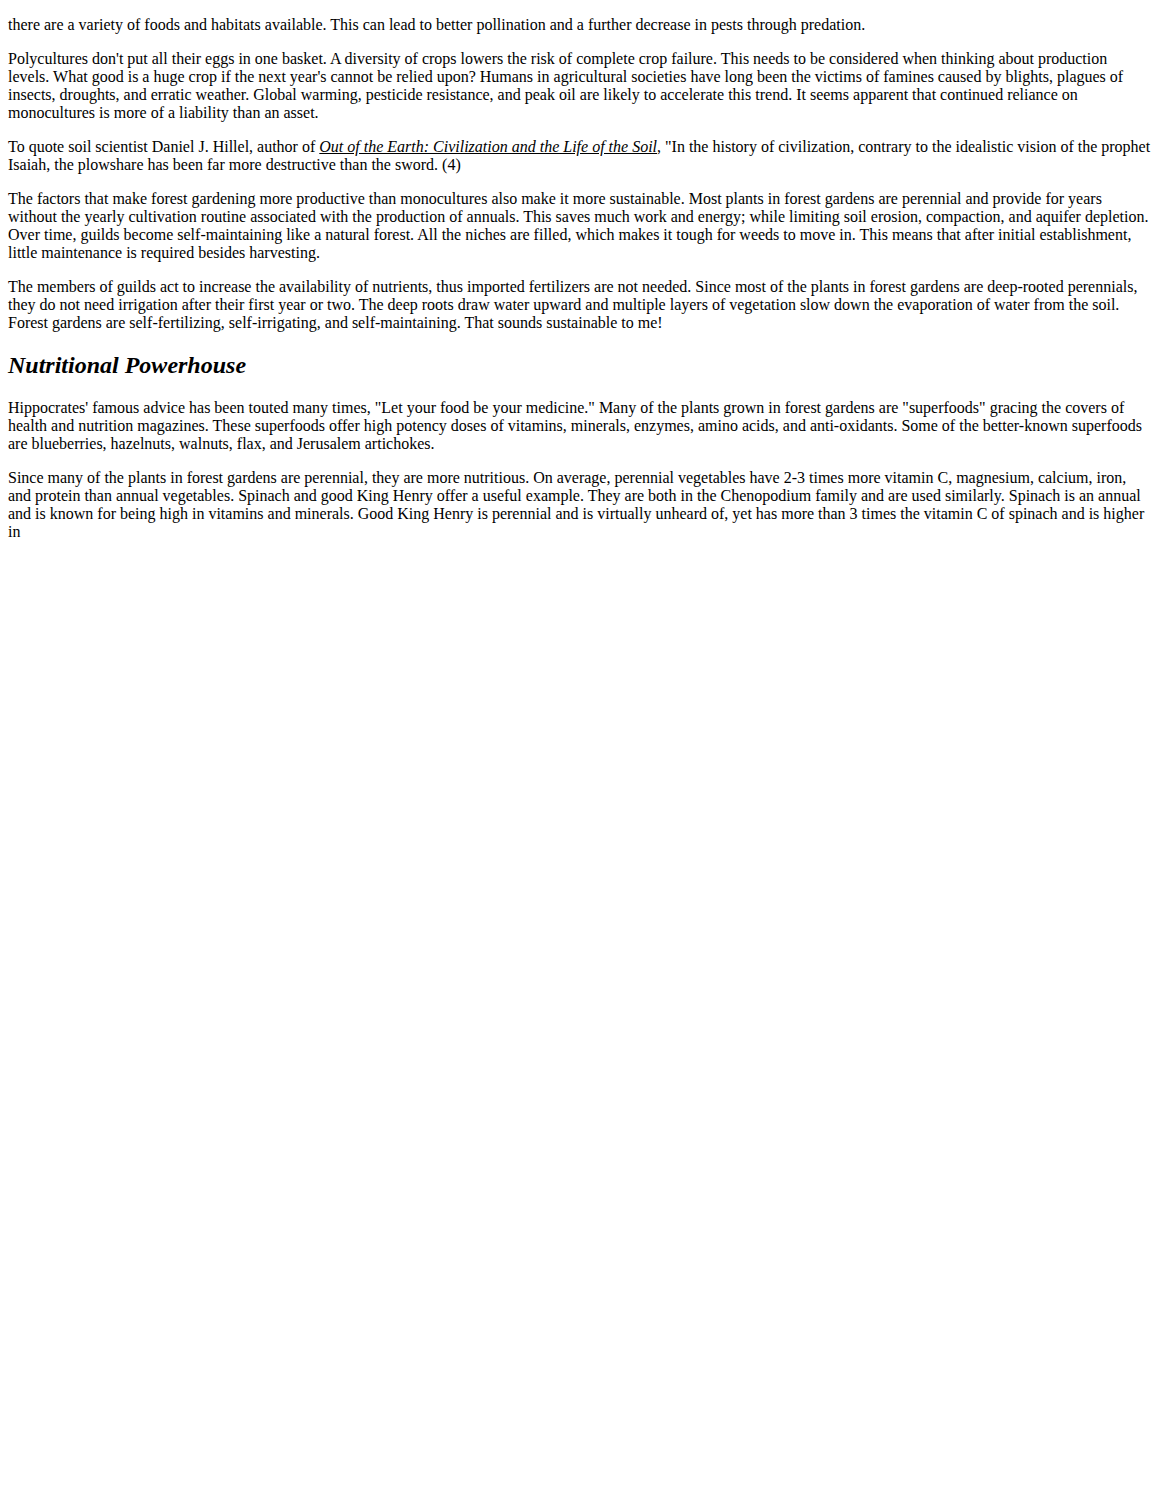there are a variety of foods and habitats available. This can lead to better pollination and a further decrease in pests through predation.
Polycultures don't put all their eggs in one basket. A diversity of crops lowers the risk of complete crop failure. This needs to be considered when thinking about production levels. What good is a huge crop if the next year's cannot be relied upon? Humans in agricultural societies have long been the victims of famines caused by blights, plagues of insects, droughts, and erratic weather. Global warming, pesticide resistance, and peak oil are likely to accelerate this trend. It seems apparent that continued reliance on monocultures is more of a liability than an asset.
To quote soil scientist Daniel J. Hillel, author of Out of the Earth: Civilization and the Life of the Soil, "In the history of civilization, contrary to the idealistic vision of the prophet Isaiah, the plowshare has been far more destructive than the sword. (4)
The factors that make forest gardening more productive than monocultures also make it more sustainable. Most plants in forest gardens are perennial and provide for years without the yearly cultivation routine associated with the production of annuals. This saves much work and energy; while limiting soil erosion, compaction, and aquifer depletion. Over time, guilds become self-maintaining like a natural forest. All the niches are filled, which makes it tough for weeds to move in. This means that after initial establishment, little maintenance is required besides harvesting.
The members of guilds act to increase the availability of nutrients, thus imported fertilizers are not needed. Since most of the plants in forest gardens are deep-rooted perennials, they do not need irrigation after their first year or two. The deep roots draw water upward and multiple layers of vegetation slow down the evaporation of water from the soil. Forest gardens are self-fertilizing, self-irrigating, and self-maintaining. That sounds sustainable to me!
Nutritional Powerhouse
Hippocrates' famous advice has been touted many times, "Let your food be your medicine." Many of the plants grown in forest gardens are "superfoods" gracing the covers of health and nutrition magazines. These superfoods offer high potency doses of vitamins, minerals, enzymes, amino acids, and anti-oxidants. Some of the better-known superfoods are blueberries, hazelnuts, walnuts, flax, and Jerusalem artichokes.
Since many of the plants in forest gardens are perennial, they are more nutritious. On average, perennial vegetables have 2-3 times more vitamin C, magnesium, calcium, iron, and protein than annual vegetables. Spinach and good King Henry offer a useful example. They are both in the Chenopodium family and are used similarly. Spinach is an annual and is known for being high in vitamins and minerals. Good King Henry is perennial and is virtually unheard of, yet has more than 3 times the vitamin C of spinach and is higher in